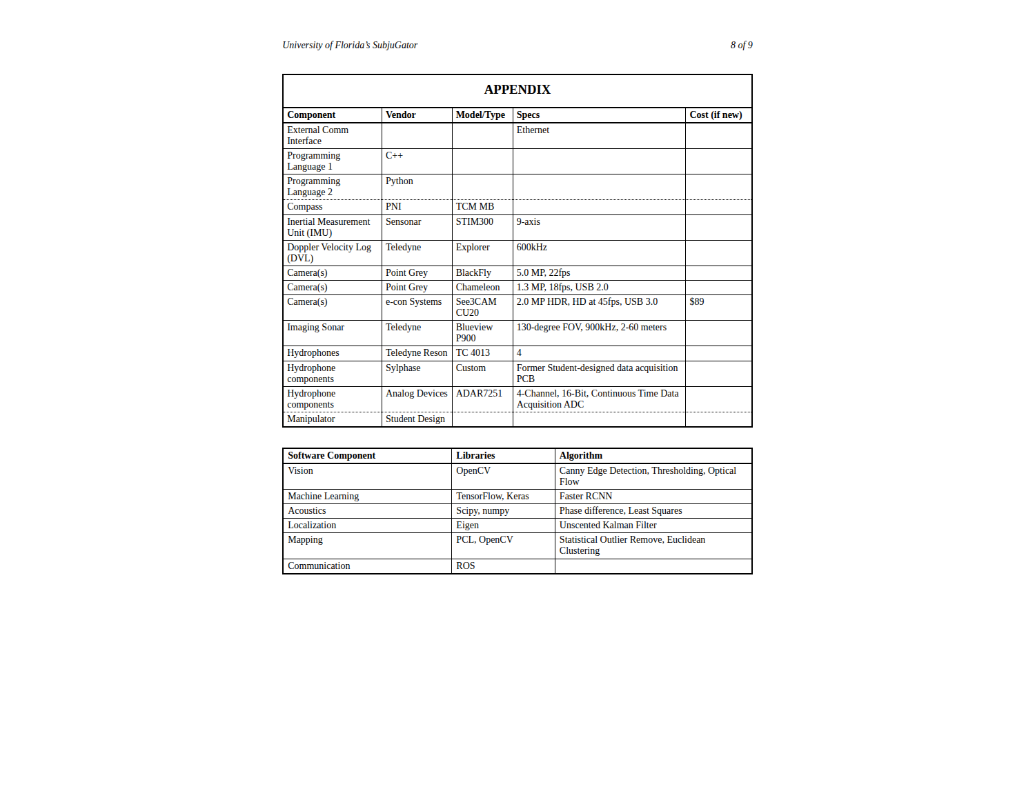University of Florida’s SubjuGator
8 of 9
APPENDIX
| Component | Vendor | Model/Type | Specs | Cost (if new) |
| --- | --- | --- | --- | --- |
| External Comm Interface | | | Ethernet | |
| Programming Language 1 | C++ | | | |
| Programming Language 2 | Python | | | |
| Compass | PNI | TCM MB | | |
| Inertial Measurement Unit (IMU) | Sensonar | STIM300 | 9-axis | |
| Doppler Velocity Log (DVL) | Teledyne | Explorer | 600kHz | |
| Camera(s) | Point Grey | BlackFly | 5.0 MP, 22fps | |
| Camera(s) | Point Grey | Chameleon | 1.3 MP, 18fps, USB 2.0 | |
| Camera(s) | e-con Systems | See3CAM CU20 | 2.0 MP HDR, HD at 45fps, USB 3.0 | $89 |
| Imaging Sonar | Teledyne | Blueview P900 | 130-degree FOV, 900kHz, 2-60 meters | |
| Hydrophones | Teledyne Reson | TC 4013 | 4 | |
| Hydrophone components | Sylphase | Custom | Former Student-designed data acquisition PCB | |
| Hydrophone components | Analog Devices | ADAR7251 | 4-Channel, 16-Bit, Continuous Time Data Acquisition ADC | |
| Manipulator | Student Design | | | |
| Software Component | Libraries | Algorithm |
| --- | --- | --- |
| Vision | OpenCV | Canny Edge Detection, Thresholding, Optical Flow |
| Machine Learning | TensorFlow, Keras | Faster RCNN |
| Acoustics | Scipy, numpy | Phase difference, Least Squares |
| Localization | Eigen | Unscented Kalman Filter |
| Mapping | PCL, OpenCV | Statistical Outlier Remove, Euclidean Clustering |
| Communication | ROS | |